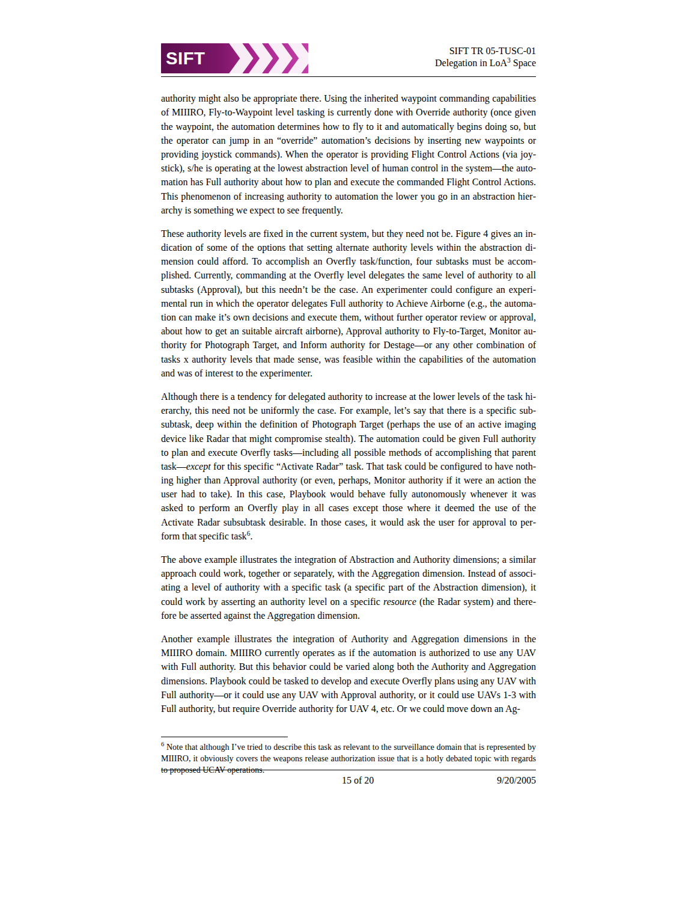SIFT
SIFT TR 05-TUSC-01
Delegation in LoA3 Space
authority might also be appropriate there. Using the inherited waypoint commanding capabilities of MIIIRO, Fly-to-Waypoint level tasking is currently done with Override authority (once given the waypoint, the automation determines how to fly to it and automatically begins doing so, but the operator can jump in an “override” automation’s decisions by inserting new waypoints or providing joystick commands). When the operator is providing Flight Control Actions (via joystick), s/he is operating at the lowest abstraction level of human control in the system—the automation has Full authority about how to plan and execute the commanded Flight Control Actions. This phenomenon of increasing authority to automation the lower you go in an abstraction hierarchy is something we expect to see frequently.
These authority levels are fixed in the current system, but they need not be. Figure 4 gives an indication of some of the options that setting alternate authority levels within the abstraction dimension could afford. To accomplish an Overfly task/function, four subtasks must be accomplished. Currently, commanding at the Overfly level delegates the same level of authority to all subtasks (Approval), but this needn’t be the case. An experimenter could configure an experimental run in which the operator delegates Full authority to Achieve Airborne (e.g., the automation can make it’s own decisions and execute them, without further operator review or approval, about how to get an suitable aircraft airborne), Approval authority to Fly-to-Target, Monitor authority for Photograph Target, and Inform authority for Destage—or any other combination of tasks x authority levels that made sense, was feasible within the capabilities of the automation and was of interest to the experimenter.
Although there is a tendency for delegated authority to increase at the lower levels of the task hierarchy, this need not be uniformly the case. For example, let’s say that there is a specific sub-subtask, deep within the definition of Photograph Target (perhaps the use of an active imaging device like Radar that might compromise stealth). The automation could be given Full authority to plan and execute Overfly tasks—including all possible methods of accomplishing that parent task—except for this specific “Activate Radar” task. That task could be configured to have nothing higher than Approval authority (or even, perhaps, Monitor authority if it were an action the user had to take). In this case, Playbook would behave fully autonomously whenever it was asked to perform an Overfly play in all cases except those where it deemed the use of the Activate Radar subsubtask desirable. In those cases, it would ask the user for approval to perform that specific task6.
The above example illustrates the integration of Abstraction and Authority dimensions; a similar approach could work, together or separately, with the Aggregation dimension. Instead of associating a level of authority with a specific task (a specific part of the Abstraction dimension), it could work by asserting an authority level on a specific resource (the Radar system) and therefore be asserted against the Aggregation dimension.
Another example illustrates the integration of Authority and Aggregation dimensions in the MIIIRO domain. MIIIRO currently operates as if the automation is authorized to use any UAV with Full authority. But this behavior could be varied along both the Authority and Aggregation dimensions. Playbook could be tasked to develop and execute Overfly plans using any UAV with Full authority—or it could use any UAV with Approval authority, or it could use UAVs 1-3 with Full authority, but require Override authority for UAV 4, etc. Or we could move down an Ag-
6 Note that although I’ve tried to describe this task as relevant to the surveillance domain that is represented by MIIIRO, it obviously covers the weapons release authorization issue that is a hotly debated topic with regards to proposed UCAV operations.
15 of 20
9/20/2005